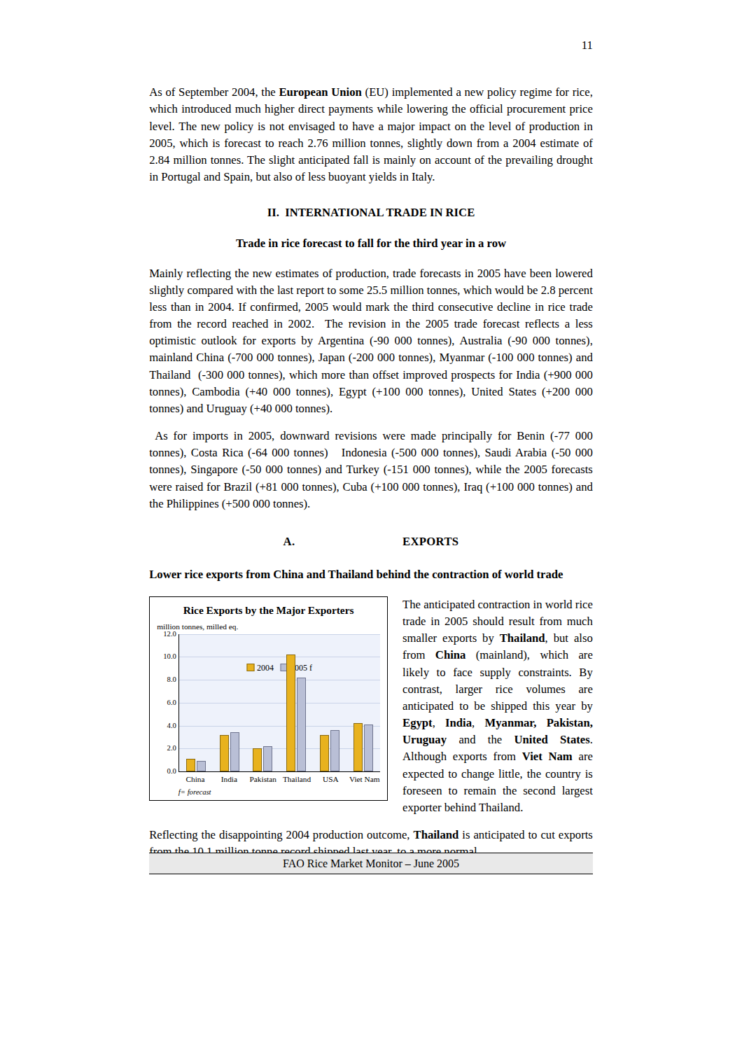11
As of September 2004, the European Union (EU) implemented a new policy regime for rice, which introduced much higher direct payments while lowering the official procurement price level. The new policy is not envisaged to have a major impact on the level of production in 2005, which is forecast to reach 2.76 million tonnes, slightly down from a 2004 estimate of 2.84 million tonnes. The slight anticipated fall is mainly on account of the prevailing drought in Portugal and Spain, but also of less buoyant yields in Italy.
II. INTERNATIONAL TRADE IN RICE
Trade in rice forecast to fall for the third year in a row
Mainly reflecting the new estimates of production, trade forecasts in 2005 have been lowered slightly compared with the last report to some 25.5 million tonnes, which would be 2.8 percent less than in 2004. If confirmed, 2005 would mark the third consecutive decline in rice trade from the record reached in 2002. The revision in the 2005 trade forecast reflects a less optimistic outlook for exports by Argentina (-90 000 tonnes), Australia (-90 000 tonnes), mainland China (-700 000 tonnes), Japan (-200 000 tonnes), Myanmar (-100 000 tonnes) and Thailand (-300 000 tonnes), which more than offset improved prospects for India (+900 000 tonnes), Cambodia (+40 000 tonnes), Egypt (+100 000 tonnes), United States (+200 000 tonnes) and Uruguay (+40 000 tonnes).
As for imports in 2005, downward revisions were made principally for Benin (-77 000 tonnes), Costa Rica (-64 000 tonnes) Indonesia (-500 000 tonnes), Saudi Arabia (-50 000 tonnes), Singapore (-50 000 tonnes) and Turkey (-151 000 tonnes), while the 2005 forecasts were raised for Brazil (+81 000 tonnes), Cuba (+100 000 tonnes), Iraq (+100 000 tonnes) and the Philippines (+500 000 tonnes).
A. EXPORTS
Lower rice exports from China and Thailand behind the contraction of world trade
Rice Exports by the Major Exporters
million tonnes, milled eq.
12.0 10.0 8.0 6.0 4.0 2.0 0.0
2004 2005 f
China India Pakistan Thailand USA Viet Nam
f= forecast
The anticipated contraction in world rice trade in 2005 should result from much smaller exports by Thailand, but also from China (mainland), which are likely to face supply constraints. By contrast, larger rice volumes are anticipated to be shipped this year by Egypt, India, Myanmar, Pakistan, Uruguay and the United States. Although exports from Viet Nam are expected to change little, the country is foreseen to remain the second largest exporter behind Thailand.
Reflecting the disappointing 2004 production outcome, Thailand is anticipated to cut exports from the 10.1 million tonne record shipped last year, to a more normal
FAO Rice Market Monitor – June 2005